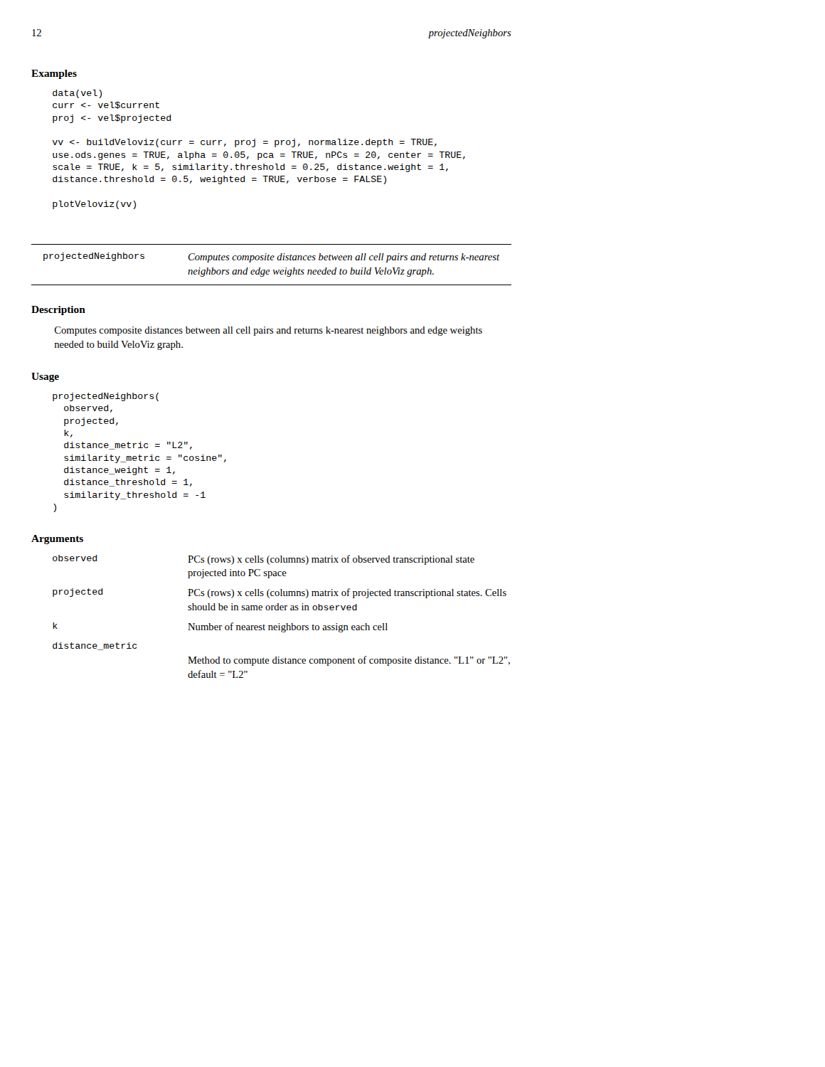12 projectedNeighbors
Examples
data(vel)
curr <- vel$current
proj <- vel$projected

vv <- buildVeloviz(curr = curr, proj = proj, normalize.depth = TRUE,
use.ods.genes = TRUE, alpha = 0.05, pca = TRUE, nPCs = 20, center = TRUE,
scale = TRUE, k = 5, similarity.threshold = 0.25, distance.weight = 1,
distance.threshold = 0.5, weighted = TRUE, verbose = FALSE)

plotVeloviz(vv)
| projectedNeighbors | Computes composite distances between all cell pairs and returns k-nearest neighbors and edge weights needed to build VeloViz graph. |
Description
Computes composite distances between all cell pairs and returns k-nearest neighbors and edge weights needed to build VeloViz graph.
Usage
projectedNeighbors(
  observed,
  projected,
  k,
  distance_metric = "L2",
  similarity_metric = "cosine",
  distance_weight = 1,
  distance_threshold = 1,
  similarity_threshold = -1
)
Arguments
observed
PCs (rows) x cells (columns) matrix of observed transcriptional state projected into PC space
projected
PCs (rows) x cells (columns) matrix of projected transcriptional states. Cells should be in same order as in observed
k
Number of nearest neighbors to assign each cell
distance_metric
Method to compute distance component of composite distance. "L1" or "L2", default = "L2"